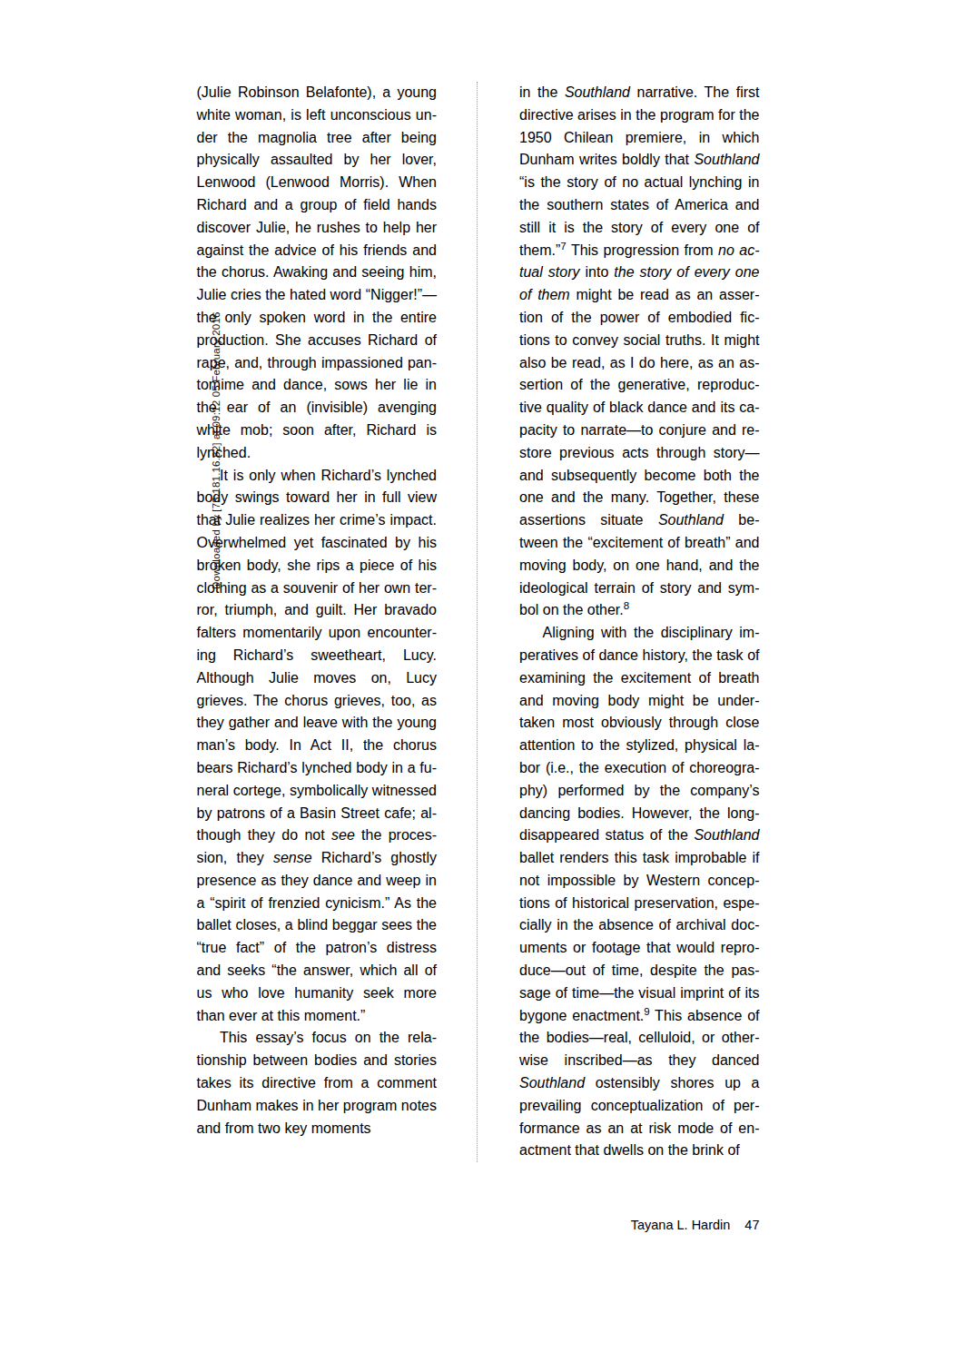Downloaded by [73.181.16.82] at 09:12 05 February 2016
(Julie Robinson Belafonte), a young white woman, is left unconscious under the magnolia tree after being physically assaulted by her lover, Lenwood (Lenwood Morris). When Richard and a group of field hands discover Julie, he rushes to help her against the advice of his friends and the chorus. Awaking and seeing him, Julie cries the hated word “Nigger!”—the only spoken word in the entire production. She accuses Richard of rape, and, through impassioned pantomime and dance, sows her lie in the ear of an (invisible) avenging white mob; soon after, Richard is lynched.
It is only when Richard’s lynched body swings toward her in full view that Julie realizes her crime’s impact. Overwhelmed yet fascinated by his broken body, she rips a piece of his clothing as a souvenir of her own terror, triumph, and guilt. Her bravado falters momentarily upon encountering Richard’s sweetheart, Lucy. Although Julie moves on, Lucy grieves. The chorus grieves, too, as they gather and leave with the young man’s body. In Act II, the chorus bears Richard’s lynched body in a funeral cortege, symbolically witnessed by patrons of a Basin Street cafe; although they do not see the procession, they sense Richard’s ghostly presence as they dance and weep in a “spirit of frenzied cynicism.” As the ballet closes, a blind beggar sees the “true fact” of the patron’s distress and seeks “the answer, which all of us who love humanity seek more than ever at this moment.”
This essay’s focus on the relationship between bodies and stories takes its directive from a comment Dunham makes in her program notes and from two key moments
in the Southland narrative. The first directive arises in the program for the 1950 Chilean premiere, in which Dunham writes boldly that Southland “is the story of no actual lynching in the southern states of America and still it is the story of every one of them.”7 This progression from no actual story into the story of every one of them might be read as an assertion of the power of embodied fictions to convey social truths. It might also be read, as I do here, as an assertion of the generative, reproductive quality of black dance and its capacity to narrate—to conjure and restore previous acts through story—and subsequently become both the one and the many. Together, these assertions situate Southland between the “excitement of breath” and moving body, on one hand, and the ideological terrain of story and symbol on the other.8
Aligning with the disciplinary imperatives of dance history, the task of examining the excitement of breath and moving body might be undertaken most obviously through close attention to the stylized, physical labor (i.e., the execution of choreography) performed by the company’s dancing bodies. However, the long-disappeared status of the Southland ballet renders this task improbable if not impossible by Western conceptions of historical preservation, especially in the absence of archival documents or footage that would reproduce—out of time, despite the passage of time—the visual imprint of its bygone enactment.9 This absence of the bodies—real, celluloid, or otherwise inscribed—as they danced Southland ostensibly shores up a prevailing conceptualization of performance as an at risk mode of enactment that dwells on the brink of
Tayana L. Hardin47